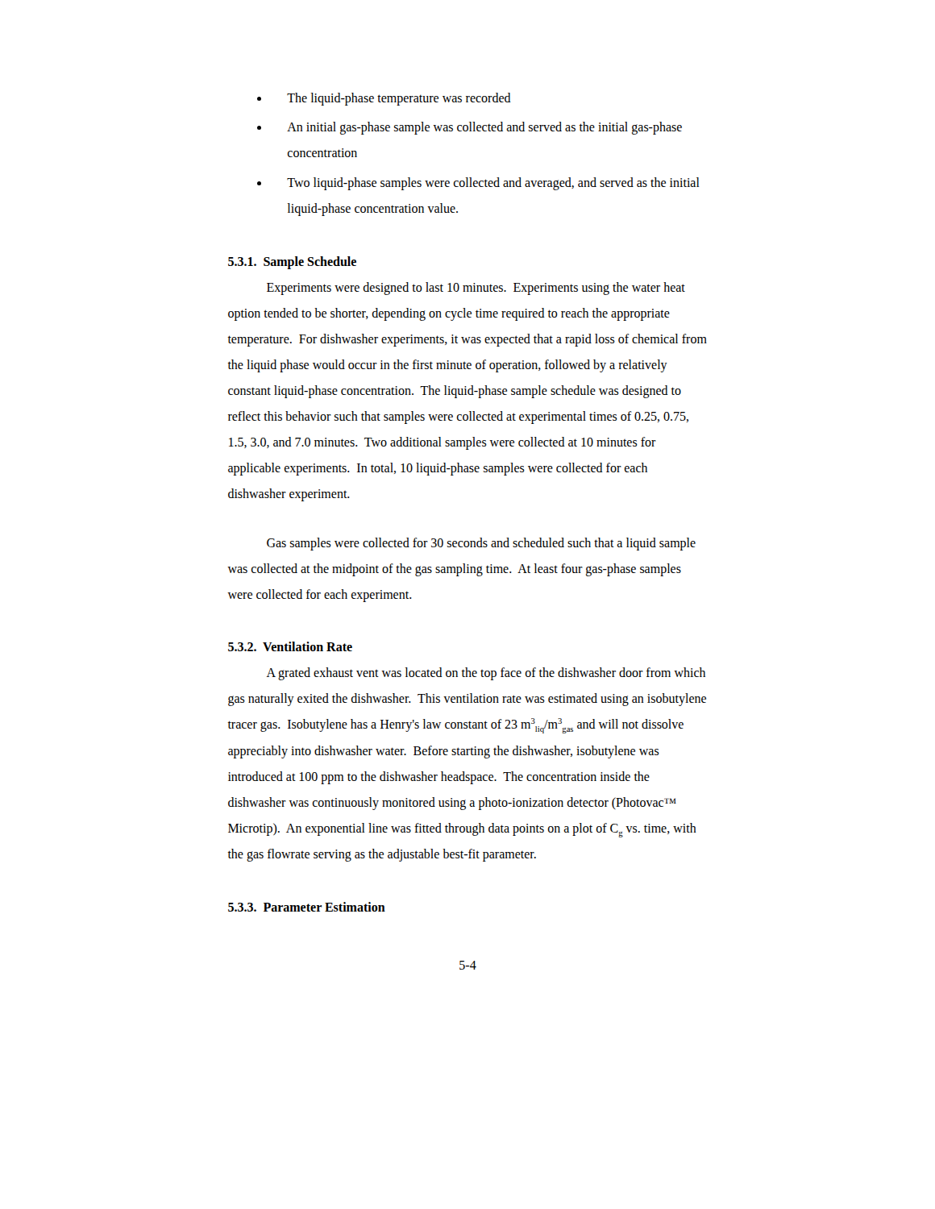The liquid-phase temperature was recorded
An initial gas-phase sample was collected and served as the initial gas-phase concentration
Two liquid-phase samples were collected and averaged, and served as the initial liquid-phase concentration value.
5.3.1. Sample Schedule
Experiments were designed to last 10 minutes. Experiments using the water heat option tended to be shorter, depending on cycle time required to reach the appropriate temperature. For dishwasher experiments, it was expected that a rapid loss of chemical from the liquid phase would occur in the first minute of operation, followed by a relatively constant liquid-phase concentration. The liquid-phase sample schedule was designed to reflect this behavior such that samples were collected at experimental times of 0.25, 0.75, 1.5, 3.0, and 7.0 minutes. Two additional samples were collected at 10 minutes for applicable experiments. In total, 10 liquid-phase samples were collected for each dishwasher experiment.
Gas samples were collected for 30 seconds and scheduled such that a liquid sample was collected at the midpoint of the gas sampling time. At least four gas-phase samples were collected for each experiment.
5.3.2. Ventilation Rate
A grated exhaust vent was located on the top face of the dishwasher door from which gas naturally exited the dishwasher. This ventilation rate was estimated using an isobutylene tracer gas. Isobutylene has a Henry's law constant of 23 m3liq/m3gas and will not dissolve appreciably into dishwasher water. Before starting the dishwasher, isobutylene was introduced at 100 ppm to the dishwasher headspace. The concentration inside the dishwasher was continuously monitored using a photo-ionization detector (Photovac™ Microtip). An exponential line was fitted through data points on a plot of Cg vs. time, with the gas flowrate serving as the adjustable best-fit parameter.
5.3.3. Parameter Estimation
5-4